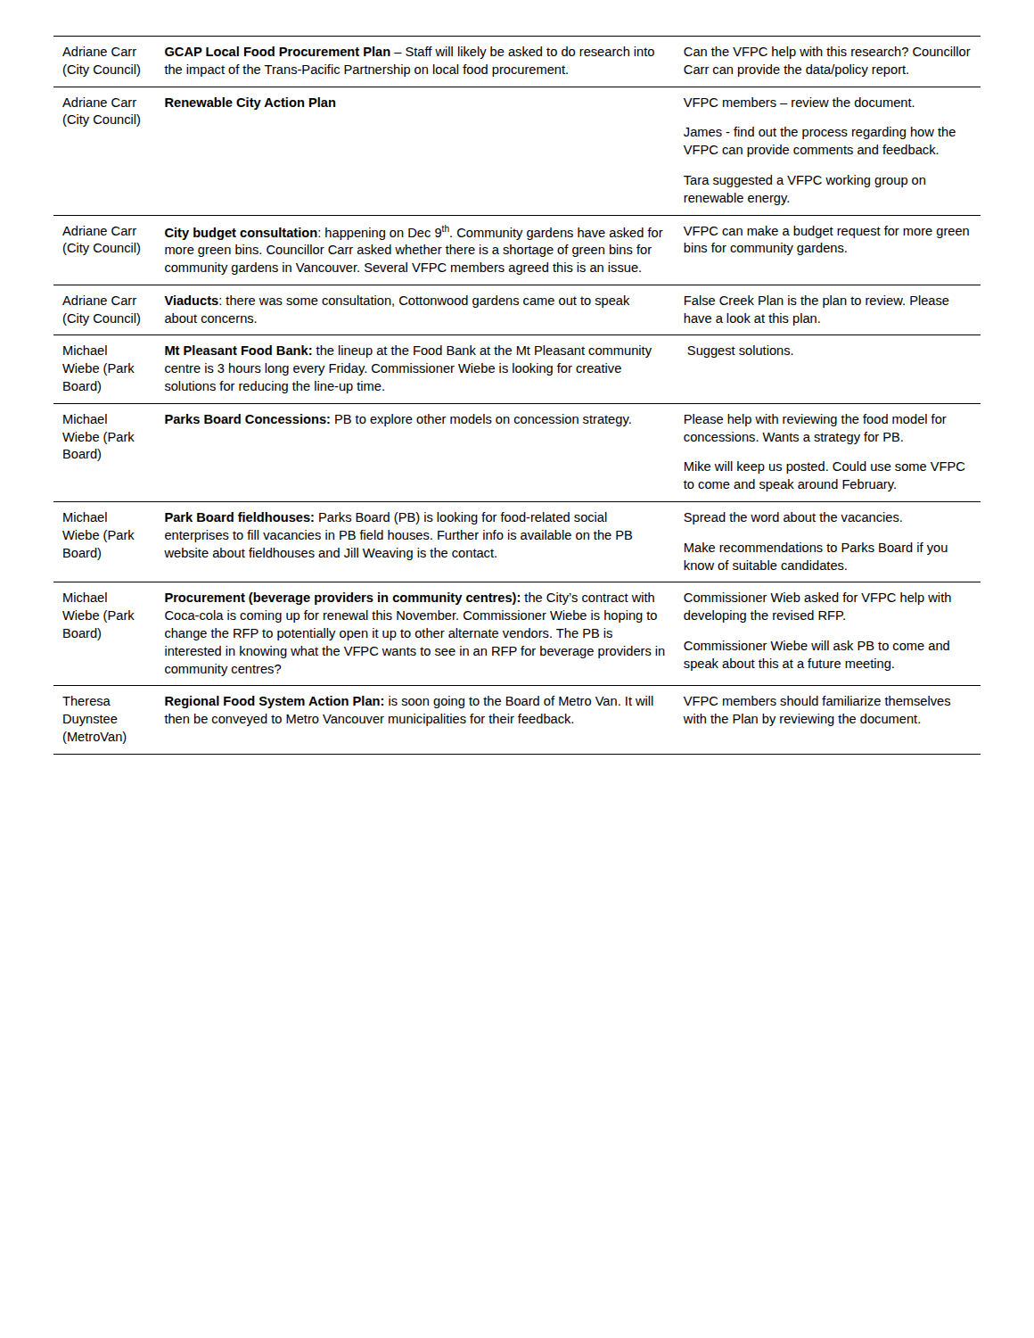| Adriane Carr (City Council) | GCAP Local Food Procurement Plan – Staff will likely be asked to do research into the impact of the Trans-Pacific Partnership on local food procurement. | Can the VFPC help with this research? Councillor Carr can provide the data/policy report. |
| Adriane Carr (City Council) | Renewable City Action Plan | / VFPC members – review the document. / / James - find out the process regarding how the VFPC can provide comments and feedback. / / Tara suggested a VFPC working group on renewable energy. / |
| Adriane Carr (City Council) | City budget consultation : happening on Dec 9 th . Community gardens have asked for more green bins. Councillor Carr asked whether there is a shortage of green bins for community gardens in Vancouver. Several VFPC members agreed this is an issue. | VFPC can make a budget request for more green bins for community gardens. |
| Adriane Carr (City Council) | Viaducts : there was some consultation, Cottonwood gardens came out to speak about concerns. | False Creek Plan is the plan to review. Please have a look at this plan. |
| Michael Wiebe (Park Board) | Mt Pleasant Food Bank: the lineup at the Food Bank at the Mt Pleasant community centre is 3 hours long every Friday. Commissioner Wiebe is looking for creative solutions for reducing the line-up time. | Suggest solutions. |
| Michael Wiebe (Park Board) | Parks Board Concessions: PB to explore other models on concession strategy. | / Please help with reviewing the food model for concessions. Wants a strategy for PB. / / Mike will keep us posted. Could use some VFPC to come and speak around February. / |
| Michael Wiebe (Park Board) | Park Board fieldhouses: Parks Board (PB) is looking for food-related social enterprises to fill vacancies in PB field houses. Further info is available on the PB website about fieldhouses and Jill Weaving is the contact. | / Spread the word about the vacancies. / / Make recommendations to Parks Board if you know of suitable candidates. / |
| Michael Wiebe (Park Board) | Procurement (beverage providers in community centres): the City’s contract with Coca-cola is coming up for renewal this November. Commissioner Wiebe is hoping to change the RFP to potentially open it up to other alternate vendors. The PB is interested in knowing what the VFPC wants to see in an RFP for beverage providers in community centres? | / Commissioner Wieb asked for VFPC help with developing the revised RFP. / / Commissioner Wiebe will ask PB to come and speak about this at a future meeting. / |
| Theresa Duynstee (MetroVan) | Regional Food System Action Plan: is soon going to the Board of Metro Van. It will then be conveyed to Metro Vancouver municipalities for their feedback. | VFPC members should familiarize themselves with the Plan by reviewing the document. |